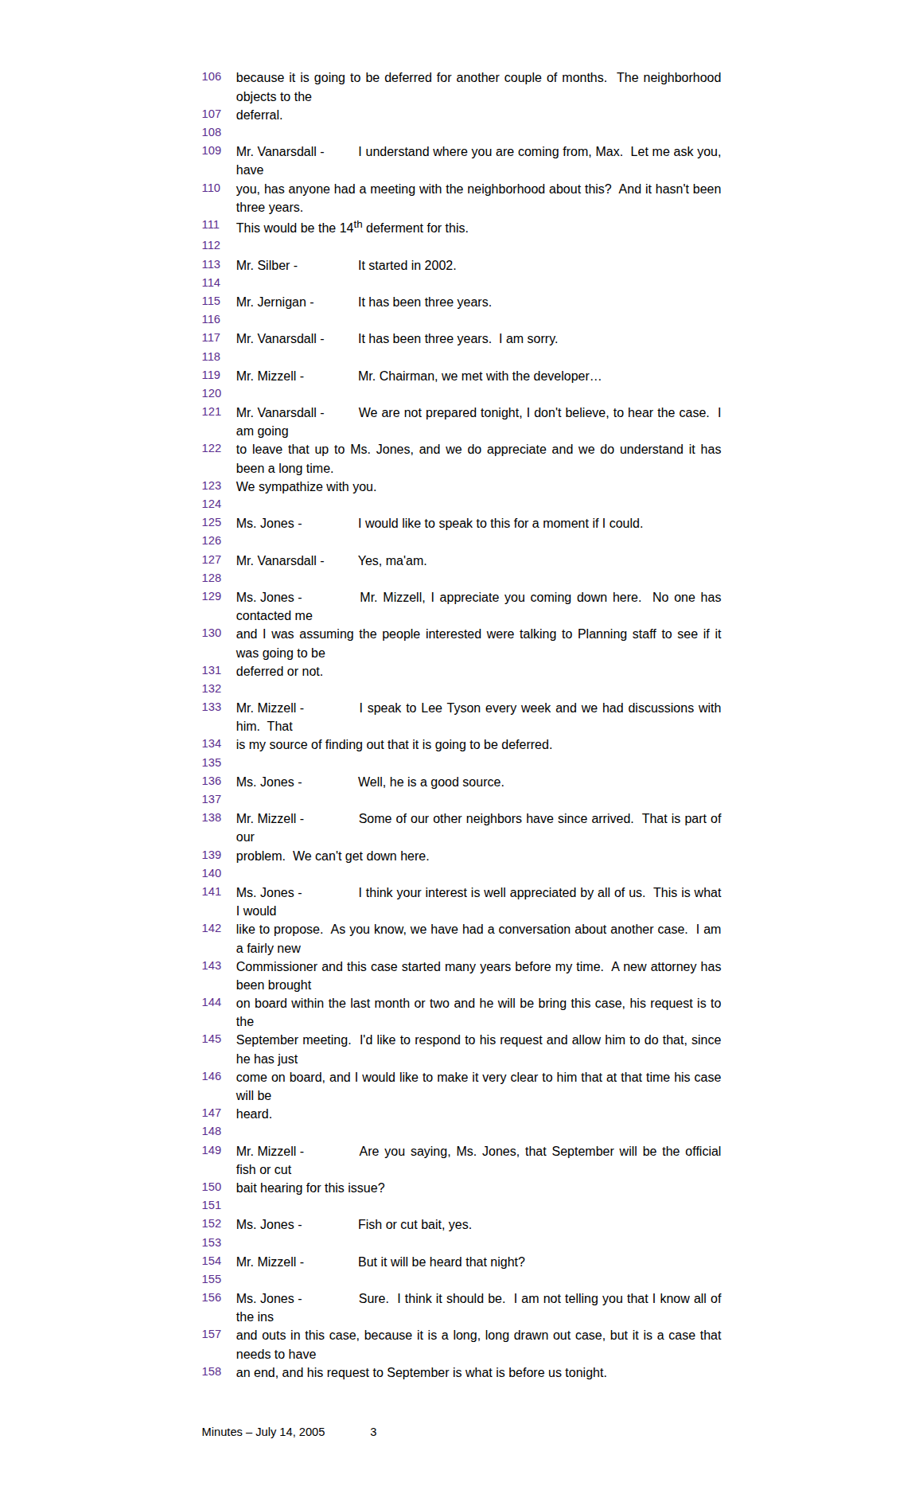| 106 | because it is going to be deferred for another couple of months. The neighborhood objects to the |
| 107 | deferral. |
| 108 | |
| 109 | Mr. Vanarsdall - I understand where you are coming from, Max. Let me ask you, have |
| 110 | you, has anyone had a meeting with the neighborhood about this? And it hasn't been three years. |
| 111 | This would be the 14 th deferment for this. |
| 112 | |
| 113 | Mr. Silber - It started in 2002. |
| 114 | |
| 115 | Mr. Jernigan - It has been three years. |
| 116 | |
| 117 | Mr. Vanarsdall - It has been three years. I am sorry. |
| 118 | |
| 119 | Mr. Mizzell - Mr. Chairman, we met with the developer… |
| 120 | |
| 121 | Mr. Vanarsdall - We are not prepared tonight, I don't believe, to hear the case. I am going |
| 122 | to leave that up to Ms. Jones, and we do appreciate and we do understand it has been a long time. |
| 123 | We sympathize with you. |
| 124 | |
| 125 | Ms. Jones - I would like to speak to this for a moment if I could. |
| 126 | |
| 127 | Mr. Vanarsdall - Yes, ma'am. |
| 128 | |
| 129 | Ms. Jones - Mr. Mizzell, I appreciate you coming down here. No one has contacted me |
| 130 | and I was assuming the people interested were talking to Planning staff to see if it was going to be |
| 131 | deferred or not. |
| 132 | |
| 133 | Mr. Mizzell - I speak to Lee Tyson every week and we had discussions with him. That |
| 134 | is my source of finding out that it is going to be deferred. |
| 135 | |
| 136 | Ms. Jones - Well, he is a good source. |
| 137 | |
| 138 | Mr. Mizzell - Some of our other neighbors have since arrived. That is part of our |
| 139 | problem. We can't get down here. |
| 140 | |
| 141 | Ms. Jones - I think your interest is well appreciated by all of us. This is what I would |
| 142 | like to propose. As you know, we have had a conversation about another case. I am a fairly new |
| 143 | Commissioner and this case started many years before my time. A new attorney has been brought |
| 144 | on board within the last month or two and he will be bring this case, his request is to the |
| 145 | September meeting. I'd like to respond to his request and allow him to do that, since he has just |
| 146 | come on board, and I would like to make it very clear to him that at that time his case will be |
| 147 | heard. |
| 148 | |
| 149 | Mr. Mizzell - Are you saying, Ms. Jones, that September will be the official fish or cut |
| 150 | bait hearing for this issue? |
| 151 | |
| 152 | Ms. Jones - Fish or cut bait, yes. |
| 153 | |
| 154 | Mr. Mizzell - But it will be heard that night? |
| 155 | |
| 156 | Ms. Jones - Sure. I think it should be. I am not telling you that I know all of the ins |
| 157 | and outs in this case, because it is a long, long drawn out case, but it is a case that needs to have |
| 158 | an end, and his request to September is what is before us tonight. |
Minutes – July 14, 2005 3